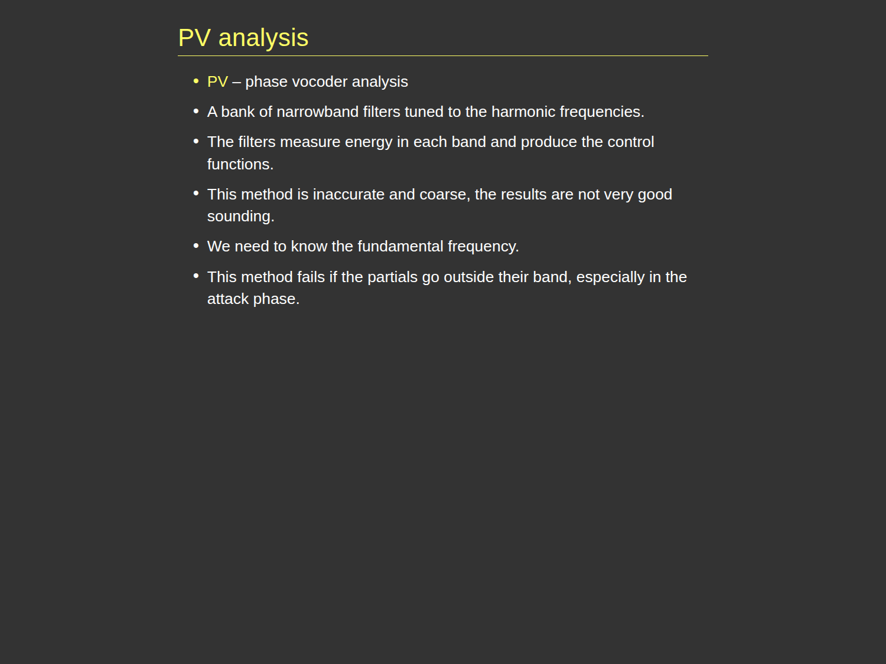PV analysis
PV – phase vocoder analysis
A bank of narrowband filters tuned to the harmonic frequencies.
The filters measure energy in each band and produce the control functions.
This method is inaccurate and coarse, the results are not very good sounding.
We need to know the fundamental frequency.
This method fails if the partials go outside their band, especially in the attack phase.